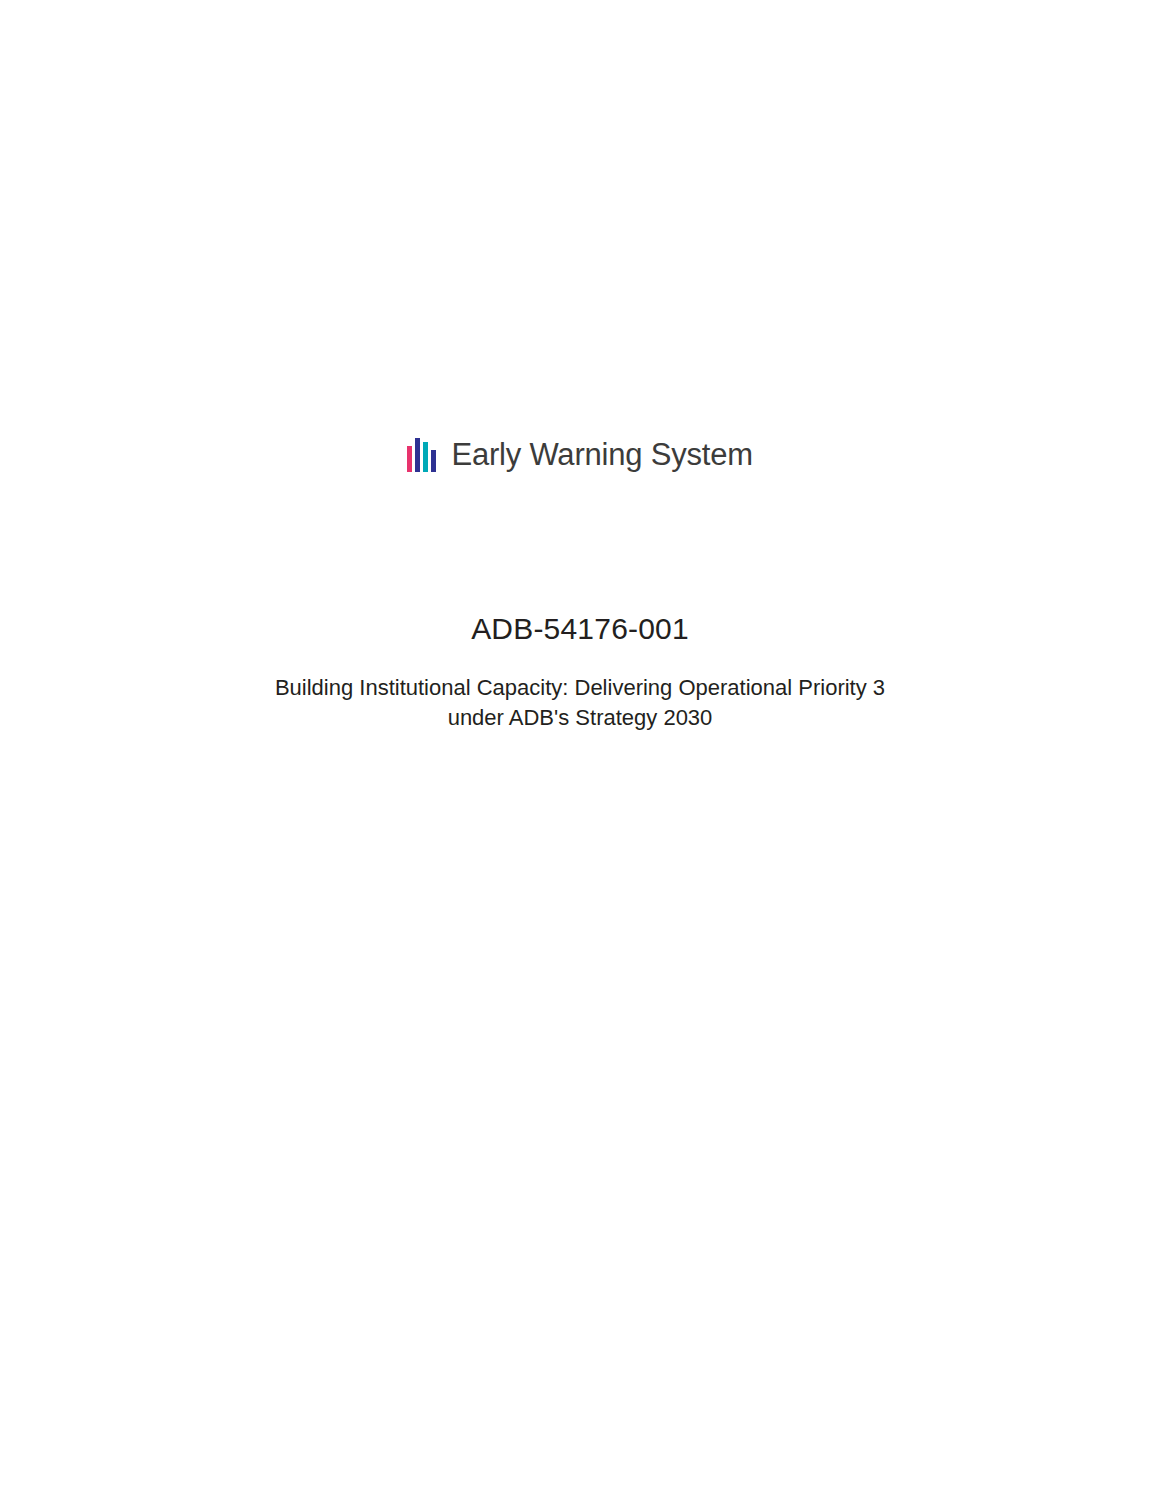Early Warning System
ADB-54176-001
Building Institutional Capacity: Delivering Operational Priority 3 under ADB's Strategy 2030